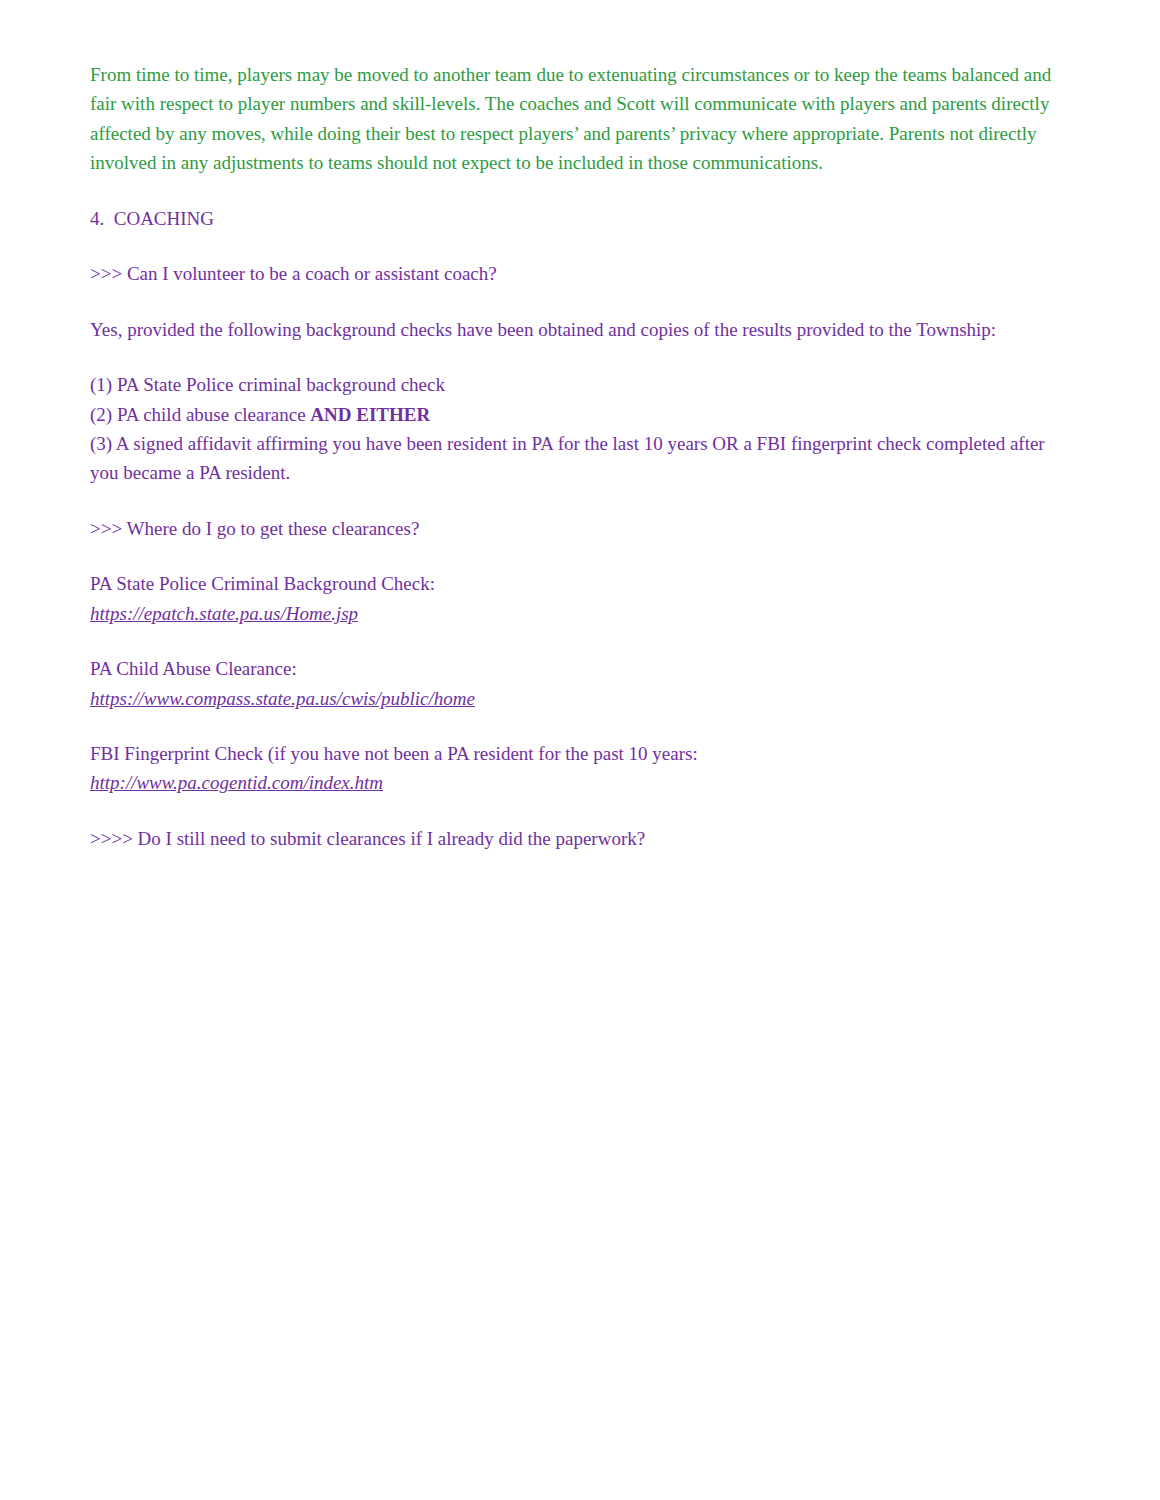From time to time, players may be moved to another team due to extenuating circumstances or to keep the teams balanced and fair with respect to player numbers and skill-levels. The coaches and Scott will communicate with players and parents directly affected by any moves, while doing their best to respect players’ and parents’ privacy where appropriate. Parents not directly involved in any adjustments to teams should not expect to be included in those communications.
4. COACHING
>>> Can I volunteer to be a coach or assistant coach?
Yes, provided the following background checks have been obtained and copies of the results provided to the Township:
(1) PA State Police criminal background check
(2) PA child abuse clearance AND EITHER
(3) A signed affidavit affirming you have been resident in PA for the last 10 years OR a FBI fingerprint check completed after you became a PA resident.
>>> Where do I go to get these clearances?
PA State Police Criminal Background Check:
https://epatch.state.pa.us/Home.jsp
PA Child Abuse Clearance:
https://www.compass.state.pa.us/cwis/public/home
FBI Fingerprint Check (if you have not been a PA resident for the past 10 years:
http://www.pa.cogentid.com/index.htm
>>>> Do I still need to submit clearances if I already did the paperwork?